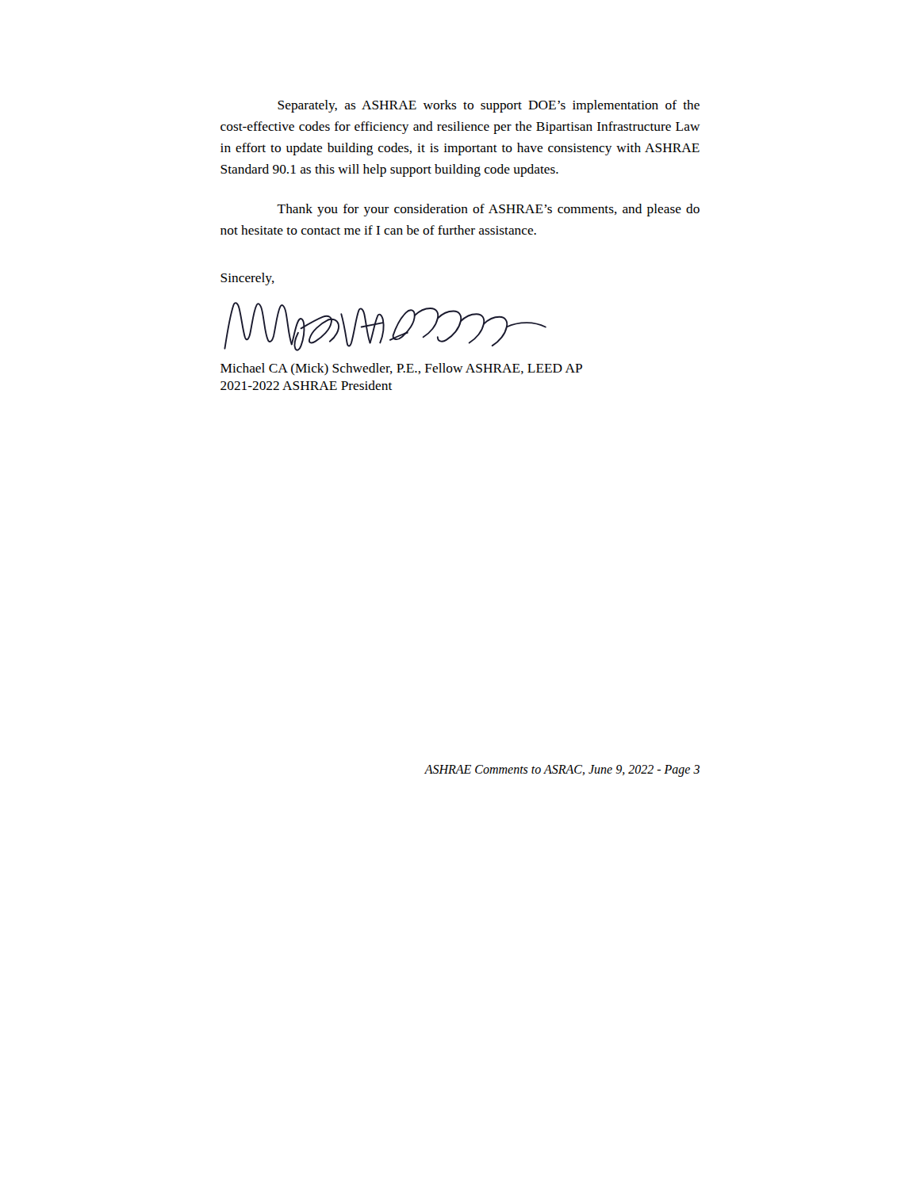Separately, as ASHRAE works to support DOE’s implementation of the cost-effective codes for efficiency and resilience per the Bipartisan Infrastructure Law in effort to update building codes, it is important to have consistency with ASHRAE Standard 90.1 as this will help support building code updates.
Thank you for your consideration of ASHRAE’s comments, and please do not hesitate to contact me if I can be of further assistance.
Sincerely,
Michael CA (Mick) Schwedler, P.E., Fellow ASHRAE, LEED AP
2021-2022 ASHRAE President
ASHRAE Comments to ASRAC, June 9, 2022 - Page 3